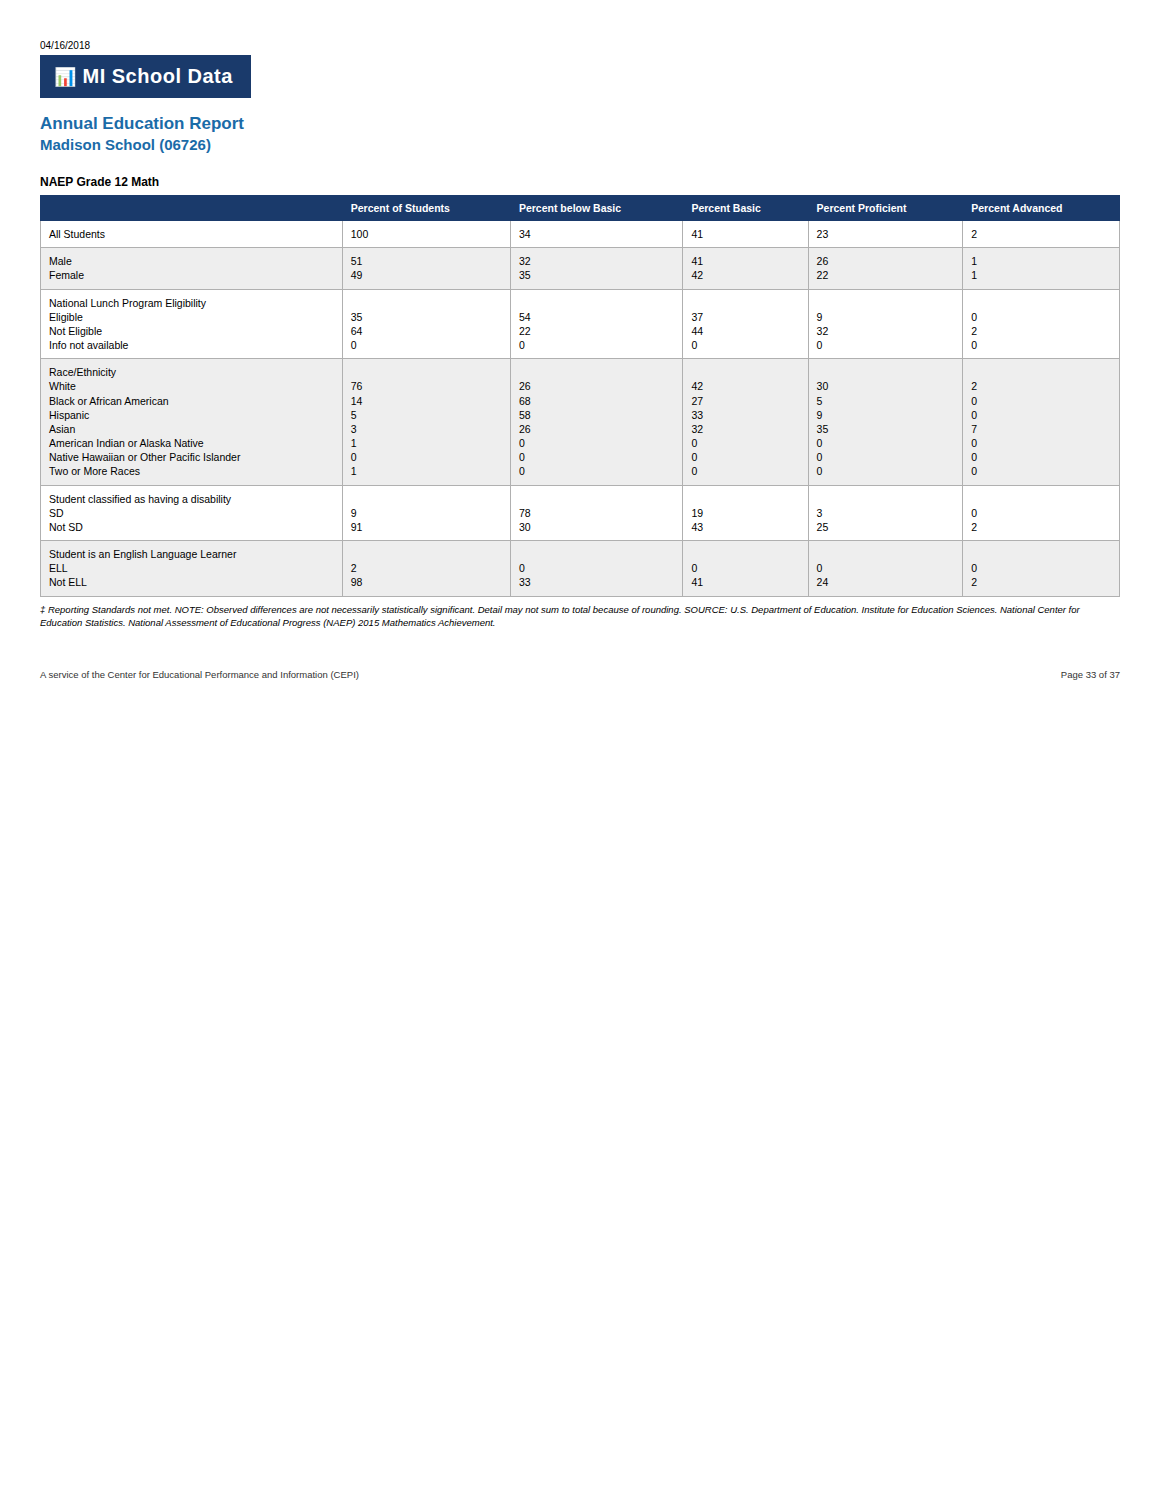04/16/2018
📊MI School Data
Annual Education Report
Madison School (06726)
NAEP Grade 12 Math
| | Percent of Students | Percent below Basic | Percent Basic | Percent Proficient | Percent Advanced |
| --- | --- | --- | --- | --- | --- |
| All Students | 100 | 34 | 41 | 23 | 2 |
| Male Female | 51 49 | 32 35 | 41 42 | 26 22 | 1 1 |
| National Lunch Program Eligibility Eligible Not Eligible Info not available | 35 64 0 | 54 22 0 | 37 44 0 | 9 32 0 | 0 2 0 |
| Race/Ethnicity White Black or African American Hispanic Asian American Indian or Alaska Native Native Hawaiian or Other Pacific Islander Two or More Races | 76 14 5 3 1 0 1 | 26 68 58 26 0 0 0 | 42 27 33 32 0 0 0 | 30 5 9 35 0 0 0 | 2 0 0 7 0 0 0 |
| Student classified as having a disability SD Not SD | 9 91 | 78 30 | 19 43 | 3 25 | 0 2 |
| Student is an English Language Learner ELL Not ELL | 2 98 | 0 33 | 0 41 | 0 24 | 0 2 |
‡ Reporting Standards not met. NOTE: Observed differences are not necessarily statistically significant. Detail may not sum to total because of rounding. SOURCE: U.S. Department of Education. Institute for Education Sciences. National Center for Education Statistics. National Assessment of Educational Progress (NAEP) 2015 Mathematics Achievement.
A service of the Center for Educational Performance and Information (CEPI)
Page 33 of 37